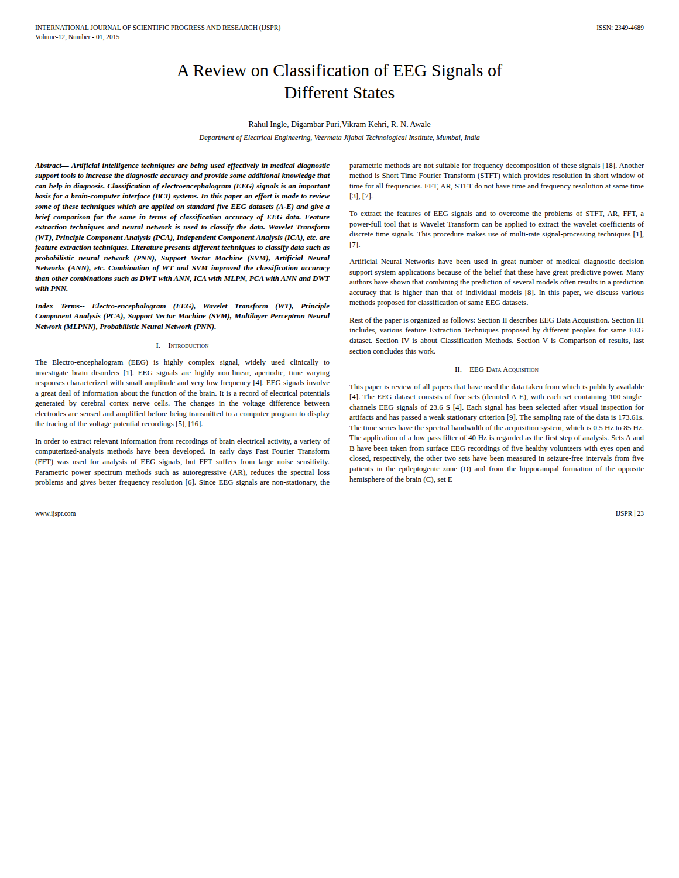INTERNATIONAL JOURNAL OF SCIENTIFIC PROGRESS AND RESEARCH (IJSPR)
Volume-12, Number - 01, 2015
ISSN: 2349-4689
A Review on Classification of EEG Signals of
Different States
Rahul Ingle, Digambar Puri,Vikram Kehri, R. N. Awale
Department of Electrical Engineering, Veermata Jijabai Technological Institute, Mumbai, India
Abstract— Artificial intelligence techniques are being used effectively in medical diagnostic support tools to increase the diagnostic accuracy and provide some additional knowledge that can help in diagnosis. Classification of electroencephalogram (EEG) signals is an important basis for a brain-computer interface (BCI) systems. In this paper an effort is made to review some of these techniques which are applied on standard five EEG datasets (A-E) and give a brief comparison for the same in terms of classification accuracy of EEG data. Feature extraction techniques and neural network is used to classify the data. Wavelet Transform (WT), Principle Component Analysis (PCA), Independent Component Analysis (ICA), etc. are feature extraction techniques. Literature presents different techniques to classify data such as probabilistic neural network (PNN), Support Vector Machine (SVM), Artificial Neural Networks (ANN), etc. Combination of WT and SVM improved the classification accuracy than other combinations such as DWT with ANN, ICA with MLPN, PCA with ANN and DWT with PNN.
Index Terms-- Electro-encephalogram (EEG), Wavelet Transform (WT), Principle Component Analysis (PCA), Support Vector Machine (SVM), Multilayer Perceptron Neural Network (MLPNN), Probabilistic Neural Network (PNN).
I. Introduction
The Electro-encephalogram (EEG) is highly complex signal, widely used clinically to investigate brain disorders [1]. EEG signals are highly non-linear, aperiodic, time varying responses characterized with small amplitude and very low frequency [4]. EEG signals involve a great deal of information about the function of the brain. It is a record of electrical potentials generated by cerebral cortex nerve cells. The changes in the voltage difference between electrodes are sensed and amplified before being transmitted to a computer program to display the tracing of the voltage potential recordings [5], [16].
In order to extract relevant information from recordings of brain electrical activity, a variety of computerized-analysis methods have been developed. In early days Fast Fourier Transform (FFT) was used for analysis of EEG signals, but FFT suffers from large noise sensitivity. Parametric power spectrum methods such as autoregressive (AR), reduces the spectral loss problems and gives better frequency resolution [6]. Since EEG signals are non-stationary, the parametric methods are not suitable for frequency decomposition of these signals [18]. Another method is Short Time Fourier Transform (STFT) which provides resolution in short window of time for all frequencies. FFT, AR, STFT do not have time and frequency resolution at same time [3], [7].
To extract the features of EEG signals and to overcome the problems of STFT, AR, FFT, a power-full tool that is Wavelet Transform can be applied to extract the wavelet coefficients of discrete time signals. This procedure makes use of multi-rate signal-processing techniques [1], [7].
Artificial Neural Networks have been used in great number of medical diagnostic decision support system applications because of the belief that these have great predictive power. Many authors have shown that combining the prediction of several models often results in a prediction accuracy that is higher than that of individual models [8]. In this paper, we discuss various methods proposed for classification of same EEG datasets.
Rest of the paper is organized as follows: Section II describes EEG Data Acquisition. Section III includes, various feature Extraction Techniques proposed by different peoples for same EEG dataset. Section IV is about Classification Methods. Section V is Comparison of results, last section concludes this work.
II. EEG Data Acquisition
This paper is review of all papers that have used the data taken from which is publicly available [4]. The EEG dataset consists of five sets (denoted A-E), with each set containing 100 single-channels EEG signals of 23.6 S [4]. Each signal has been selected after visual inspection for artifacts and has passed a weak stationary criterion [9]. The sampling rate of the data is 173.61s. The time series have the spectral bandwidth of the acquisition system, which is 0.5 Hz to 85 Hz. The application of a low-pass filter of 40 Hz is regarded as the first step of analysis. Sets A and B have been taken from surface EEG recordings of five healthy volunteers with eyes open and closed, respectively, the other two sets have been measured in seizure-free intervals from five patients in the epileptogenic zone (D) and from the hippocampal formation of the opposite hemisphere of the brain (C), set E
www.ijspr.com
IJSPR | 23